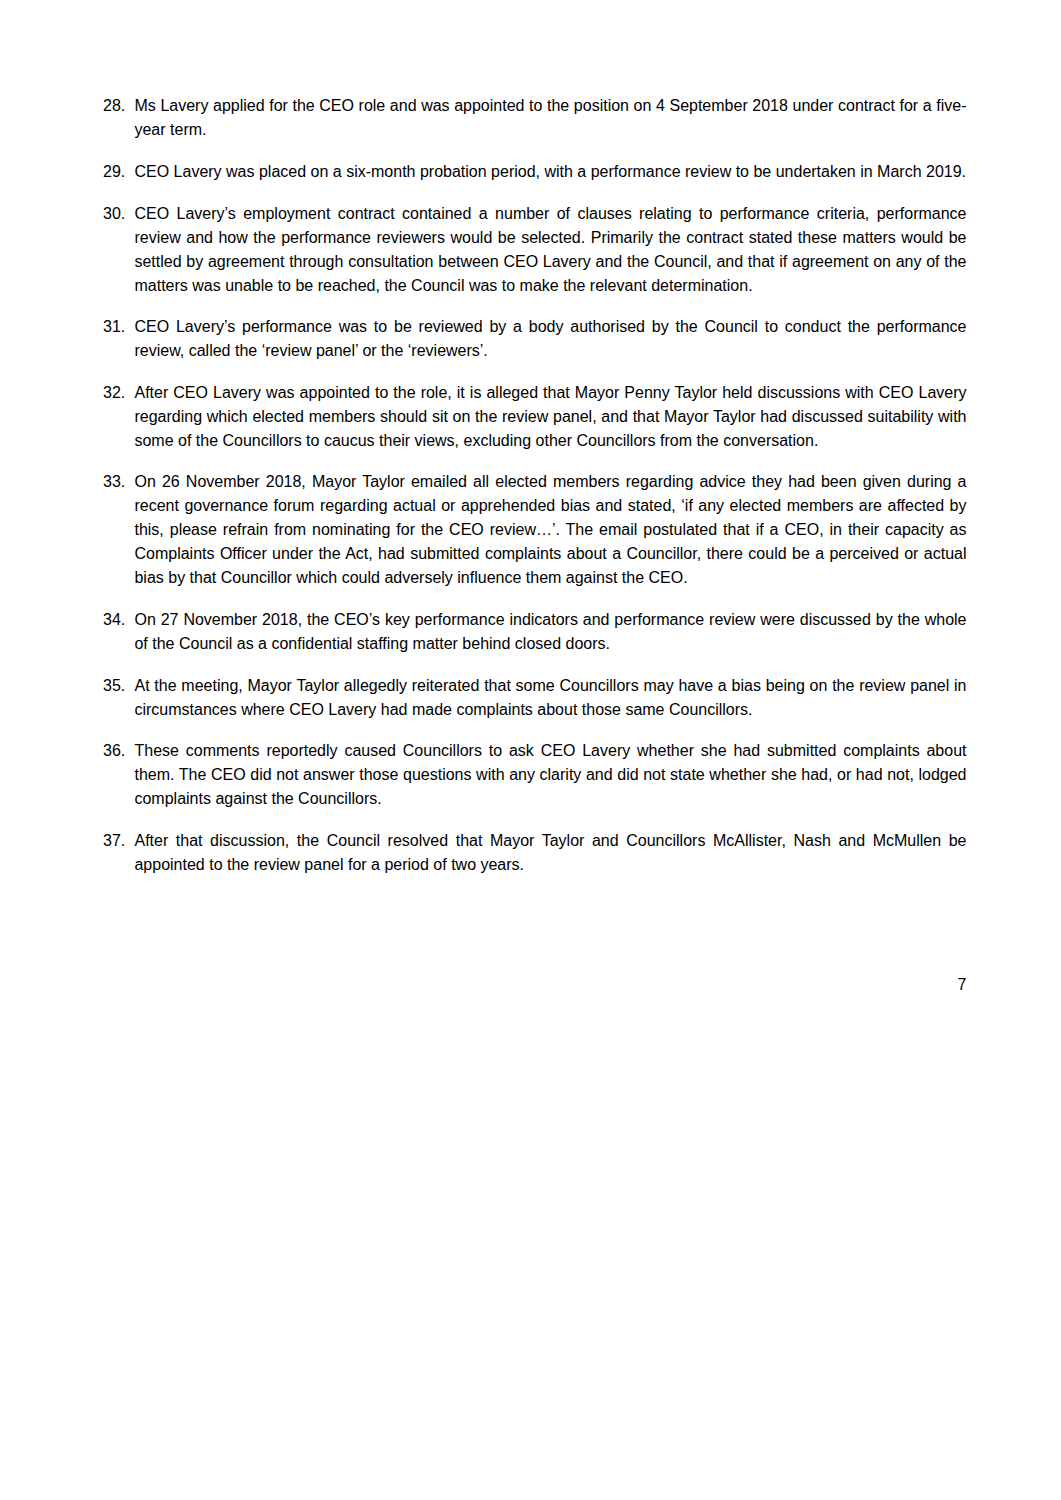Ms Lavery applied for the CEO role and was appointed to the position on 4 September 2018 under contract for a five-year term.
CEO Lavery was placed on a six-month probation period, with a performance review to be undertaken in March 2019.
CEO Lavery’s employment contract contained a number of clauses relating to performance criteria, performance review and how the performance reviewers would be selected. Primarily the contract stated these matters would be settled by agreement through consultation between CEO Lavery and the Council, and that if agreement on any of the matters was unable to be reached, the Council was to make the relevant determination.
CEO Lavery’s performance was to be reviewed by a body authorised by the Council to conduct the performance review, called the ‘review panel’ or the ‘reviewers’.
After CEO Lavery was appointed to the role, it is alleged that Mayor Penny Taylor held discussions with CEO Lavery regarding which elected members should sit on the review panel, and that Mayor Taylor had discussed suitability with some of the Councillors to caucus their views, excluding other Councillors from the conversation.
On 26 November 2018, Mayor Taylor emailed all elected members regarding advice they had been given during a recent governance forum regarding actual or apprehended bias and stated, ‘if any elected members are affected by this, please refrain from nominating for the CEO review…’. The email postulated that if a CEO, in their capacity as Complaints Officer under the Act, had submitted complaints about a Councillor, there could be a perceived or actual bias by that Councillor which could adversely influence them against the CEO.
On 27 November 2018, the CEO’s key performance indicators and performance review were discussed by the whole of the Council as a confidential staffing matter behind closed doors.
At the meeting, Mayor Taylor allegedly reiterated that some Councillors may have a bias being on the review panel in circumstances where CEO Lavery had made complaints about those same Councillors.
These comments reportedly caused Councillors to ask CEO Lavery whether she had submitted complaints about them. The CEO did not answer those questions with any clarity and did not state whether she had, or had not, lodged complaints against the Councillors.
After that discussion, the Council resolved that Mayor Taylor and Councillors McAllister, Nash and McMullen be appointed to the review panel for a period of two years.
7